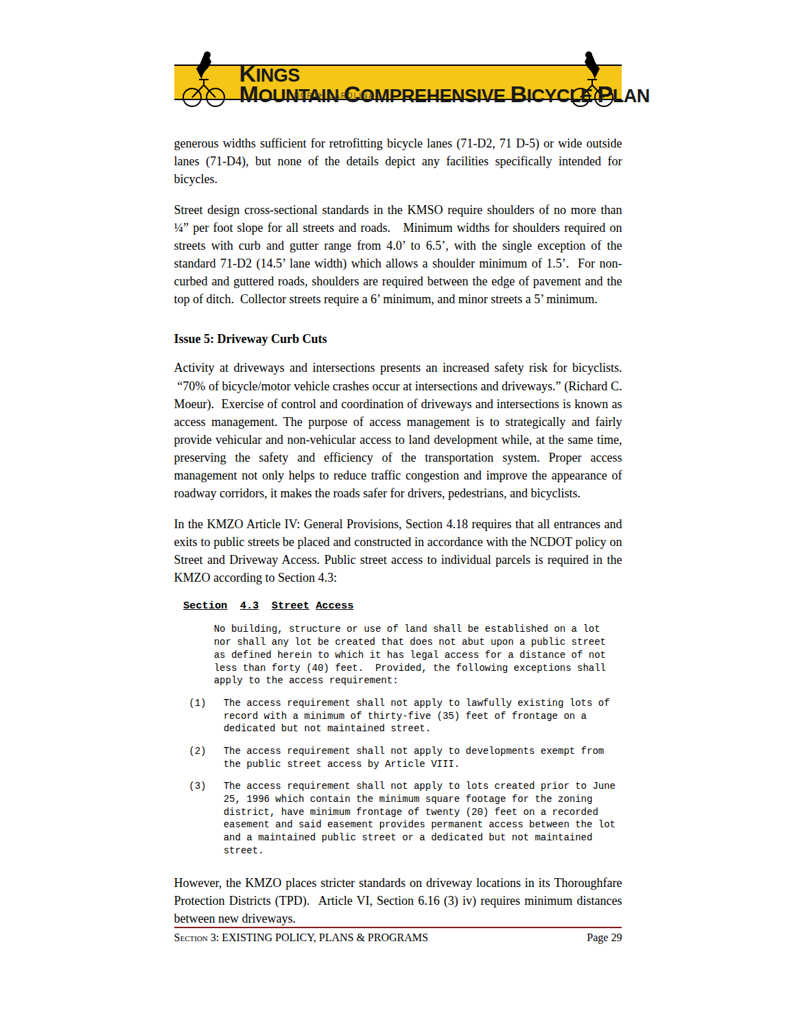KINGS
MOUNTAIN COMPREHENSIVE BICYCLE PLAN
NORTH CAROLINA
generous widths sufficient for retrofitting bicycle lanes (71-D2, 71 D-5) or wide outside lanes (71-D4), but none of the details depict any facilities specifically intended for bicycles.
Street design cross-sectional standards in the KMSO require shoulders of no more than ¼” per foot slope for all streets and roads. Minimum widths for shoulders required on streets with curb and gutter range from 4.0’ to 6.5’, with the single exception of the standard 71-D2 (14.5’ lane width) which allows a shoulder minimum of 1.5’. For non-curbed and guttered roads, shoulders are required between the edge of pavement and the top of ditch. Collector streets require a 6’ minimum, and minor streets a 5’ minimum.
Issue 5: Driveway Curb Cuts
Activity at driveways and intersections presents an increased safety risk for bicyclists. “70% of bicycle/motor vehicle crashes occur at intersections and driveways.” (Richard C. Moeur). Exercise of control and coordination of driveways and intersections is known as access management. The purpose of access management is to strategically and fairly provide vehicular and non-vehicular access to land development while, at the same time, preserving the safety and efficiency of the transportation system. Proper access management not only helps to reduce traffic congestion and improve the appearance of roadway corridors, it makes the roads safer for drivers, pedestrians, and bicyclists.
In the KMZO Article IV: General Provisions, Section 4.18 requires that all entrances and exits to public streets be placed and constructed in accordance with the NCDOT policy on Street and Driveway Access. Public street access to individual parcels is required in the KMZO according to Section 4.3:
Section 4.3 Street Access
No building, structure or use of land shall be established on a lot nor shall any lot be created that does not abut upon a public street as defined herein to which it has legal access for a distance of not less than forty (40) feet. Provided, the following exceptions shall apply to the access requirement:
(1) The access requirement shall not apply to lawfully existing lots of record with a minimum of thirty-five (35) feet of frontage on a dedicated but not maintained street.
(2) The access requirement shall not apply to developments exempt from the public street access by Article VIII.
(3) The access requirement shall not apply to lots created prior to June 25, 1996 which contain the minimum square footage for the zoning district, have minimum frontage of twenty (20) feet on a recorded easement and said easement provides permanent access between the lot and a maintained public street or a dedicated but not maintained street.
However, the KMZO places stricter standards on driveway locations in its Thoroughfare Protection Districts (TPD). Article VI, Section 6.16 (3) iv) requires minimum distances between new driveways.
Section 3: EXISTING POLICY, PLANS & PROGRAMS
Page 29